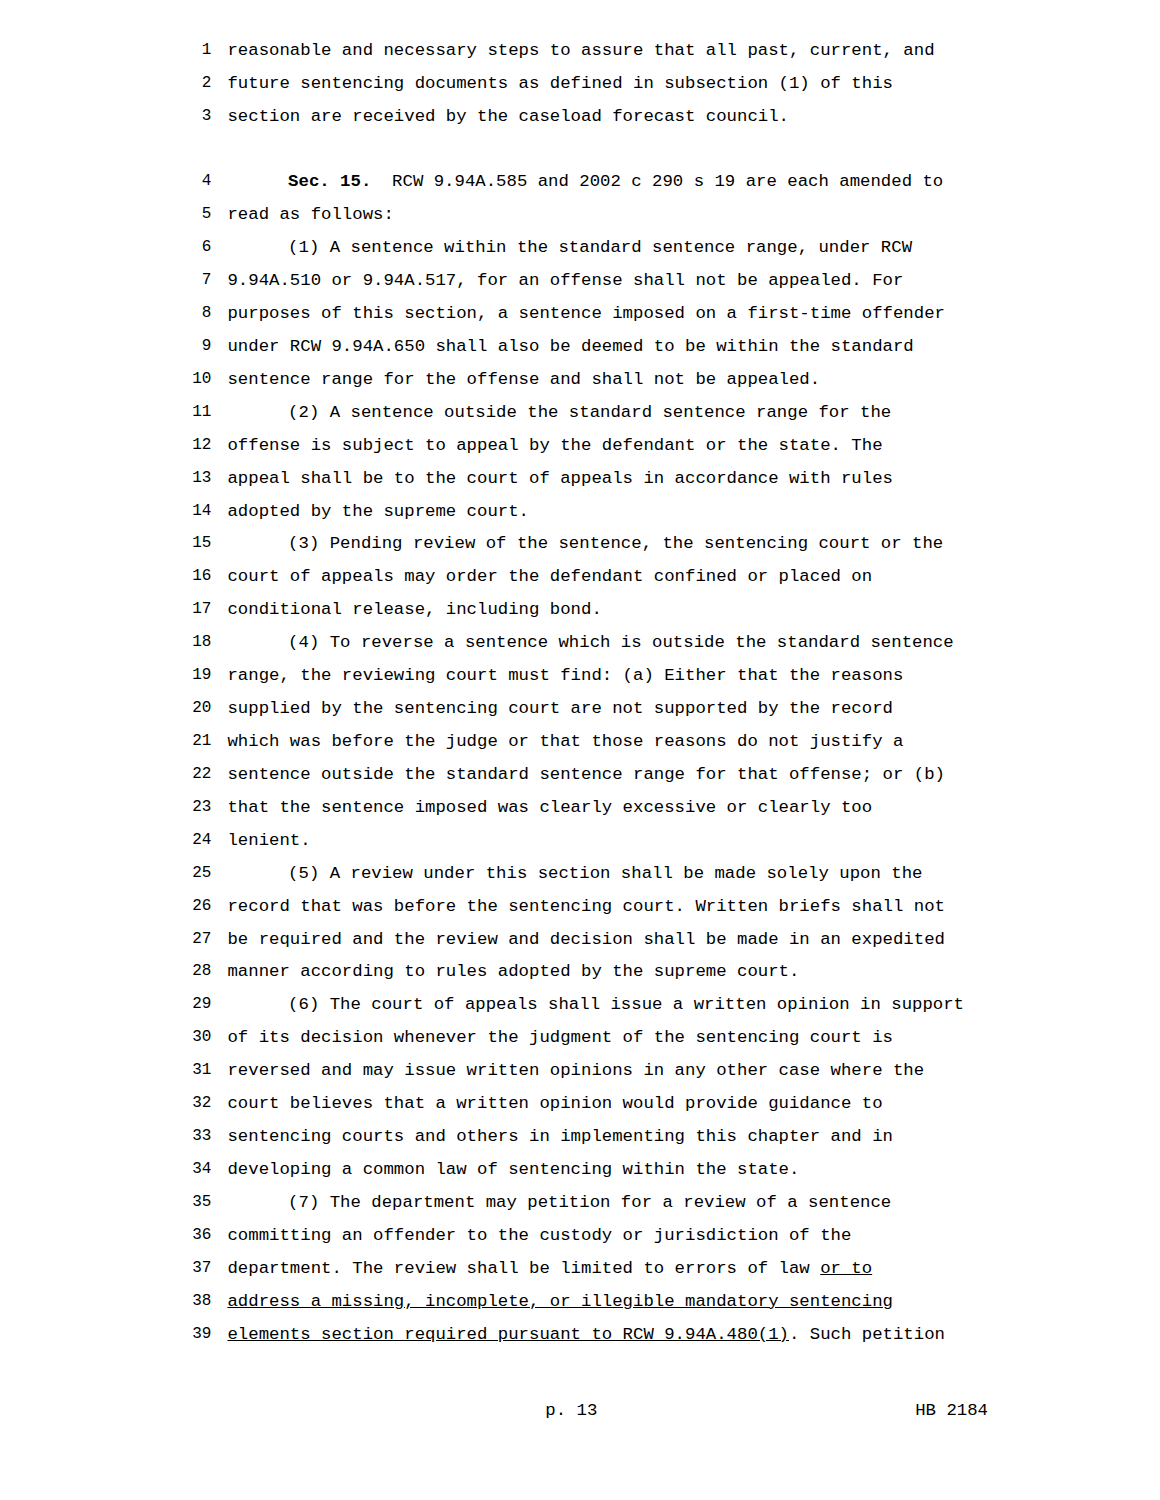1reasonable and necessary steps to assure that all past, current, and
2future sentencing documents as defined in subsection (1) of this
3section are received by the caseload forecast council.
4 Sec. 15. RCW 9.94A.585 and 2002 c 290 s 19 are each amended to
5read as follows:
6 (1) A sentence within the standard sentence range, under RCW
79.94A.510 or 9.94A.517, for an offense shall not be appealed. For
8purposes of this section, a sentence imposed on a first-time offender
9under RCW 9.94A.650 shall also be deemed to be within the standard
10sentence range for the offense and shall not be appealed.
11 (2) A sentence outside the standard sentence range for the
12offense is subject to appeal by the defendant or the state. The
13appeal shall be to the court of appeals in accordance with rules
14adopted by the supreme court.
15 (3) Pending review of the sentence, the sentencing court or the
16court of appeals may order the defendant confined or placed on
17conditional release, including bond.
18 (4) To reverse a sentence which is outside the standard sentence
19range, the reviewing court must find: (a) Either that the reasons
20supplied by the sentencing court are not supported by the record
21which was before the judge or that those reasons do not justify a
22sentence outside the standard sentence range for that offense; or (b)
23that the sentence imposed was clearly excessive or clearly too
24lenient.
25 (5) A review under this section shall be made solely upon the
26record that was before the sentencing court. Written briefs shall not
27be required and the review and decision shall be made in an expedited
28manner according to rules adopted by the supreme court.
29 (6) The court of appeals shall issue a written opinion in support
30of its decision whenever the judgment of the sentencing court is
31reversed and may issue written opinions in any other case where the
32court believes that a written opinion would provide guidance to
33sentencing courts and others in implementing this chapter and in
34developing a common law of sentencing within the state.
35 (7) The department may petition for a review of a sentence
36committing an offender to the custody or jurisdiction of the
37department. The review shall be limited to errors of law or to
38 address a missing, incomplete, or illegible mandatory sentencing
39 elements section required pursuant to RCW 9.94A.480(1). Such petition
p. 13 HB 2184